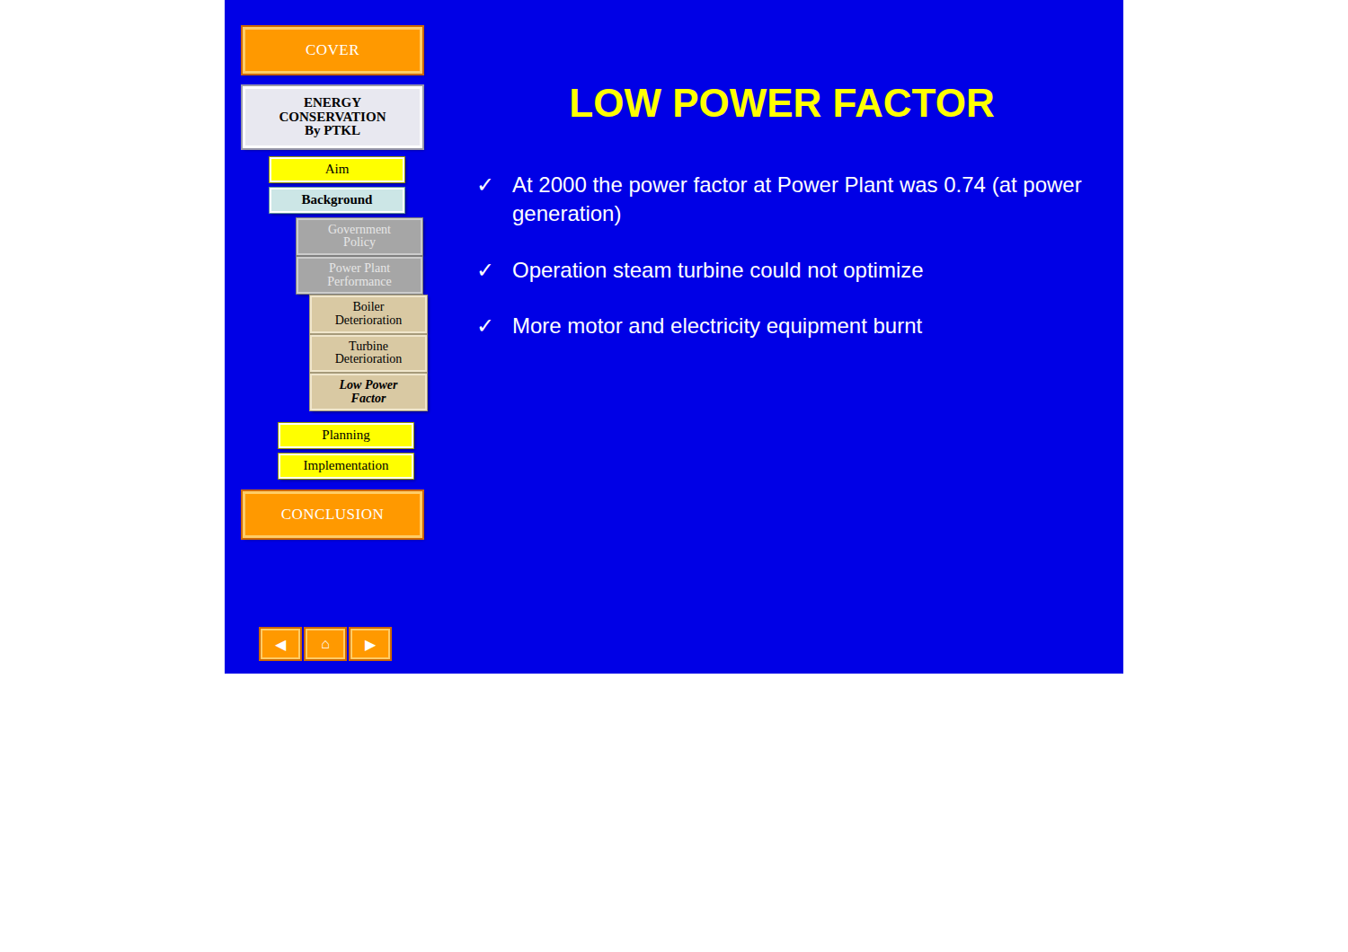COVER
ENERGY
CONSERVATION
By PTKL
Aim
Background
Government
Policy
Power Plant
Performance
Boiler
Deterioration
Turbine
Deterioration
Low Power
Factor
Planning
Implementation
CONCLUSION
◀
⌂
▶
LOW POWER FACTOR
At 2000 the power factor at Power Plant was 0.74 (at power generation)
Operation steam turbine could not optimize
More motor and electricity equipment burnt